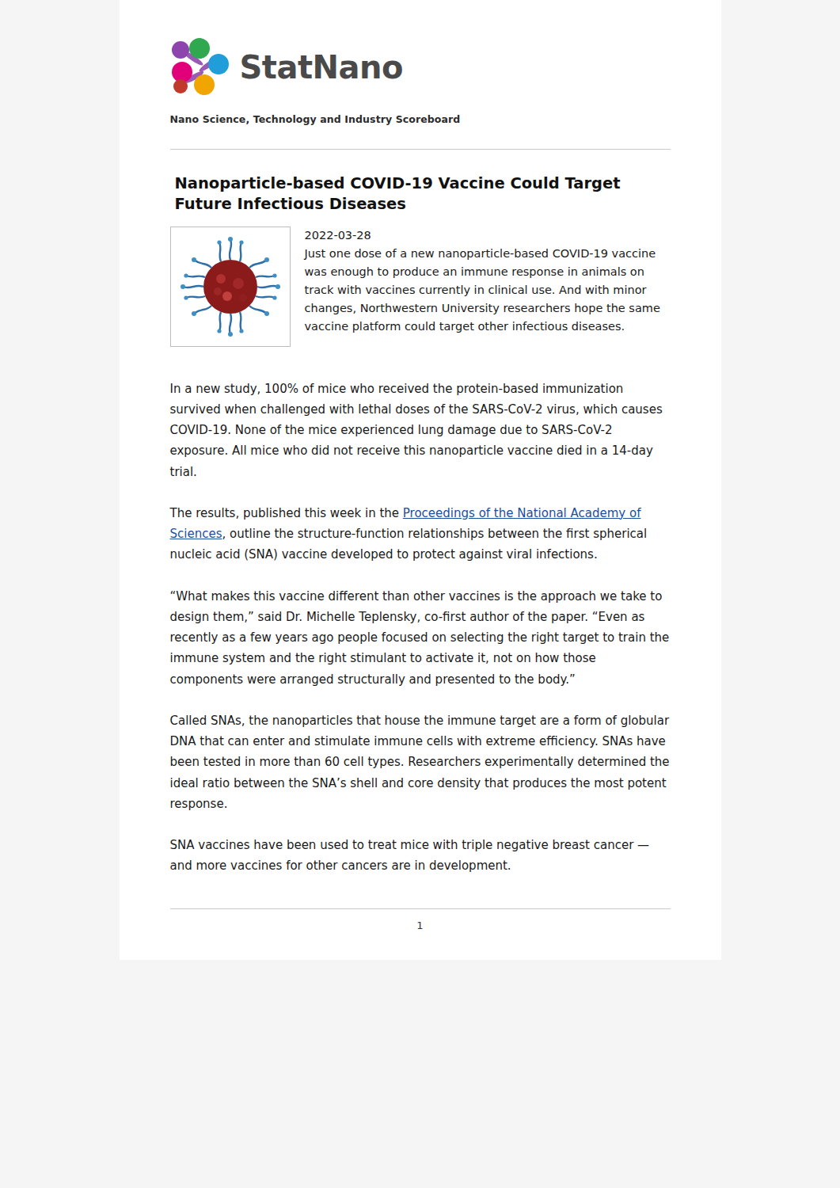Stat Nano
Nano Science, Technology and Industry Scoreboard
Nanoparticle-based COVID-19 Vaccine Could Target Future Infectious Diseases
2022-03-28 Just one dose of a new nanoparticle-based COVID-19 vaccine was enough to produce an immune response in animals on track with vaccines currently in clinical use. And with minor changes, Northwestern University researchers hope the same vaccine platform could target other infectious diseases.
In a new study, 100% of mice who received the protein-based immunization survived when challenged with lethal doses of the SARS-CoV-2 virus, which causes COVID-19. None of the mice experienced lung damage due to SARS-CoV-2 exposure. All mice who did not receive this nanoparticle vaccine died in a 14-day trial.
The results, published this week in the Proceedings of the National Academy of Sciences, outline the structure-function relationships between the first spherical nucleic acid (SNA) vaccine developed to protect against viral infections.
“What makes this vaccine different than other vaccines is the approach we take to design them,” said Dr. Michelle Teplensky, co-first author of the paper. “Even as recently as a few years ago people focused on selecting the right target to train the immune system and the right stimulant to activate it, not on how those components were arranged structurally and presented to the body.”
Called SNAs, the nanoparticles that house the immune target are a form of globular DNA that can enter and stimulate immune cells with extreme efficiency. SNAs have been tested in more than 60 cell types. Researchers experimentally determined the ideal ratio between the SNA’s shell and core density that produces the most potent response.
SNA vaccines have been used to treat mice with triple negative breast cancer — and more vaccines for other cancers are in development.
1